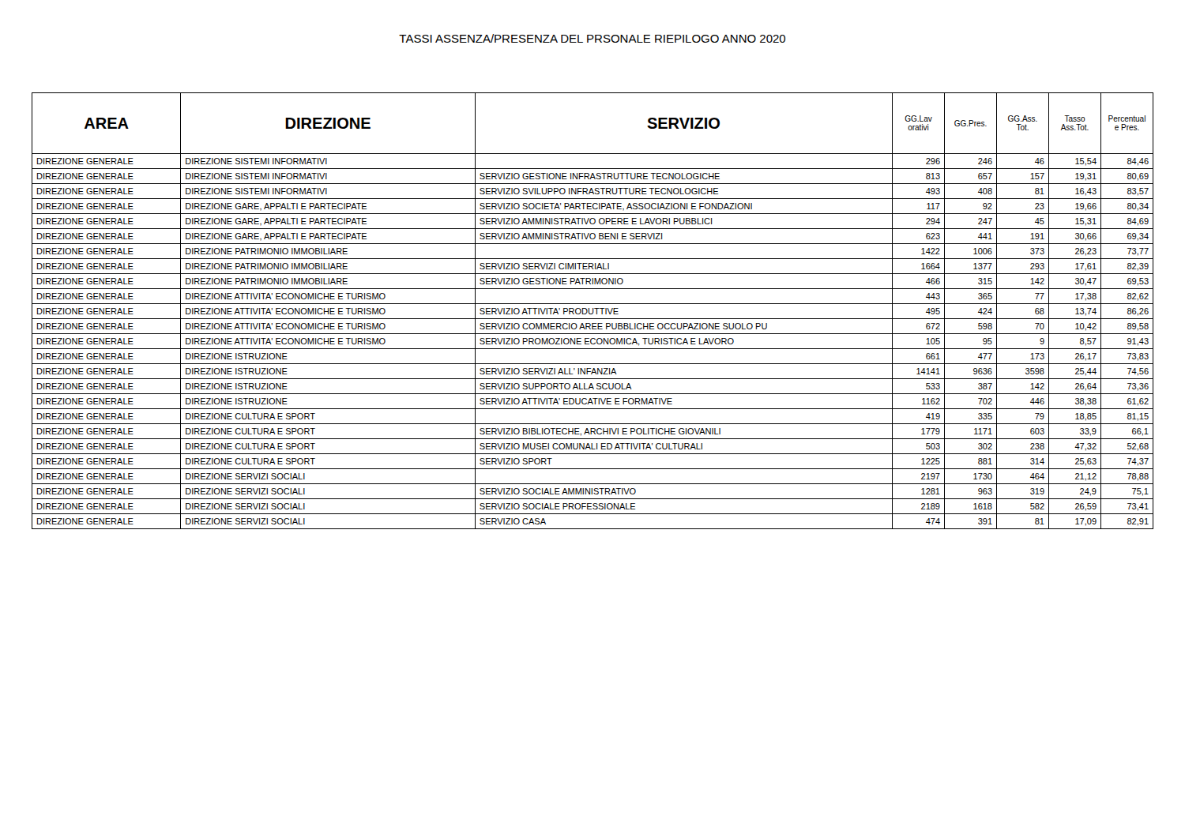TASSI ASSENZA/PRESENZA DEL PRSONALE RIEPILOGO ANNO 2020
| AREA | DIREZIONE | SERVIZIO | GG.Lav orativi | GG.Pres. | GG.Ass. Tot. | Tasso Ass.Tot. | Percentual e Pres. |
| --- | --- | --- | --- | --- | --- | --- | --- |
| DIREZIONE GENERALE | DIREZIONE SISTEMI INFORMATIVI | | 296 | 246 | 46 | 15,54 | 84,46 |
| DIREZIONE GENERALE | DIREZIONE SISTEMI INFORMATIVI | SERVIZIO GESTIONE INFRASTRUTTURE TECNOLOGICHE | 813 | 657 | 157 | 19,31 | 80,69 |
| DIREZIONE GENERALE | DIREZIONE SISTEMI INFORMATIVI | SERVIZIO SVILUPPO INFRASTRUTTURE TECNOLOGICHE | 493 | 408 | 81 | 16,43 | 83,57 |
| DIREZIONE GENERALE | DIREZIONE GARE, APPALTI E PARTECIPATE | SERVIZIO SOCIETA' PARTECIPATE, ASSOCIAZIONI E FONDAZIONI | 117 | 92 | 23 | 19,66 | 80,34 |
| DIREZIONE GENERALE | DIREZIONE GARE, APPALTI E PARTECIPATE | SERVIZIO AMMINISTRATIVO OPERE E LAVORI PUBBLICI | 294 | 247 | 45 | 15,31 | 84,69 |
| DIREZIONE GENERALE | DIREZIONE GARE, APPALTI E PARTECIPATE | SERVIZIO AMMINISTRATIVO BENI E SERVIZI | 623 | 441 | 191 | 30,66 | 69,34 |
| DIREZIONE GENERALE | DIREZIONE PATRIMONIO IMMOBILIARE | | 1422 | 1006 | 373 | 26,23 | 73,77 |
| DIREZIONE GENERALE | DIREZIONE PATRIMONIO IMMOBILIARE | SERVIZIO SERVIZI CIMITERIALI | 1664 | 1377 | 293 | 17,61 | 82,39 |
| DIREZIONE GENERALE | DIREZIONE PATRIMONIO IMMOBILIARE | SERVIZIO GESTIONE PATRIMONIO | 466 | 315 | 142 | 30,47 | 69,53 |
| DIREZIONE GENERALE | DIREZIONE ATTIVITA' ECONOMICHE E TURISMO | | 443 | 365 | 77 | 17,38 | 82,62 |
| DIREZIONE GENERALE | DIREZIONE ATTIVITA' ECONOMICHE E TURISMO | SERVIZIO ATTIVITA' PRODUTTIVE | 495 | 424 | 68 | 13,74 | 86,26 |
| DIREZIONE GENERALE | DIREZIONE ATTIVITA' ECONOMICHE E TURISMO | SERVIZIO COMMERCIO AREE PUBBLICHE OCCUPAZIONE SUOLO PU | 672 | 598 | 70 | 10,42 | 89,58 |
| DIREZIONE GENERALE | DIREZIONE ATTIVITA' ECONOMICHE E TURISMO | SERVIZIO PROMOZIONE ECONOMICA, TURISTICA E LAVORO | 105 | 95 | 9 | 8,57 | 91,43 |
| DIREZIONE GENERALE | DIREZIONE ISTRUZIONE | | 661 | 477 | 173 | 26,17 | 73,83 |
| DIREZIONE GENERALE | DIREZIONE ISTRUZIONE | SERVIZIO SERVIZI ALL' INFANZIA | 14141 | 9636 | 3598 | 25,44 | 74,56 |
| DIREZIONE GENERALE | DIREZIONE ISTRUZIONE | SERVIZIO SUPPORTO ALLA SCUOLA | 533 | 387 | 142 | 26,64 | 73,36 |
| DIREZIONE GENERALE | DIREZIONE ISTRUZIONE | SERVIZIO ATTIVITA' EDUCATIVE E FORMATIVE | 1162 | 702 | 446 | 38,38 | 61,62 |
| DIREZIONE GENERALE | DIREZIONE CULTURA E SPORT | | 419 | 335 | 79 | 18,85 | 81,15 |
| DIREZIONE GENERALE | DIREZIONE CULTURA E SPORT | SERVIZIO BIBLIOTECHE, ARCHIVI E POLITICHE GIOVANILI | 1779 | 1171 | 603 | 33,9 | 66,1 |
| DIREZIONE GENERALE | DIREZIONE CULTURA E SPORT | SERVIZIO MUSEI COMUNALI ED ATTIVITA' CULTURALI | 503 | 302 | 238 | 47,32 | 52,68 |
| DIREZIONE GENERALE | DIREZIONE CULTURA E SPORT | SERVIZIO SPORT | 1225 | 881 | 314 | 25,63 | 74,37 |
| DIREZIONE GENERALE | DIREZIONE SERVIZI SOCIALI | | 2197 | 1730 | 464 | 21,12 | 78,88 |
| DIREZIONE GENERALE | DIREZIONE SERVIZI SOCIALI | SERVIZIO SOCIALE AMMINISTRATIVO | 1281 | 963 | 319 | 24,9 | 75,1 |
| DIREZIONE GENERALE | DIREZIONE SERVIZI SOCIALI | SERVIZIO SOCIALE PROFESSIONALE | 2189 | 1618 | 582 | 26,59 | 73,41 |
| DIREZIONE GENERALE | DIREZIONE SERVIZI SOCIALI | SERVIZIO CASA | 474 | 391 | 81 | 17,09 | 82,91 |